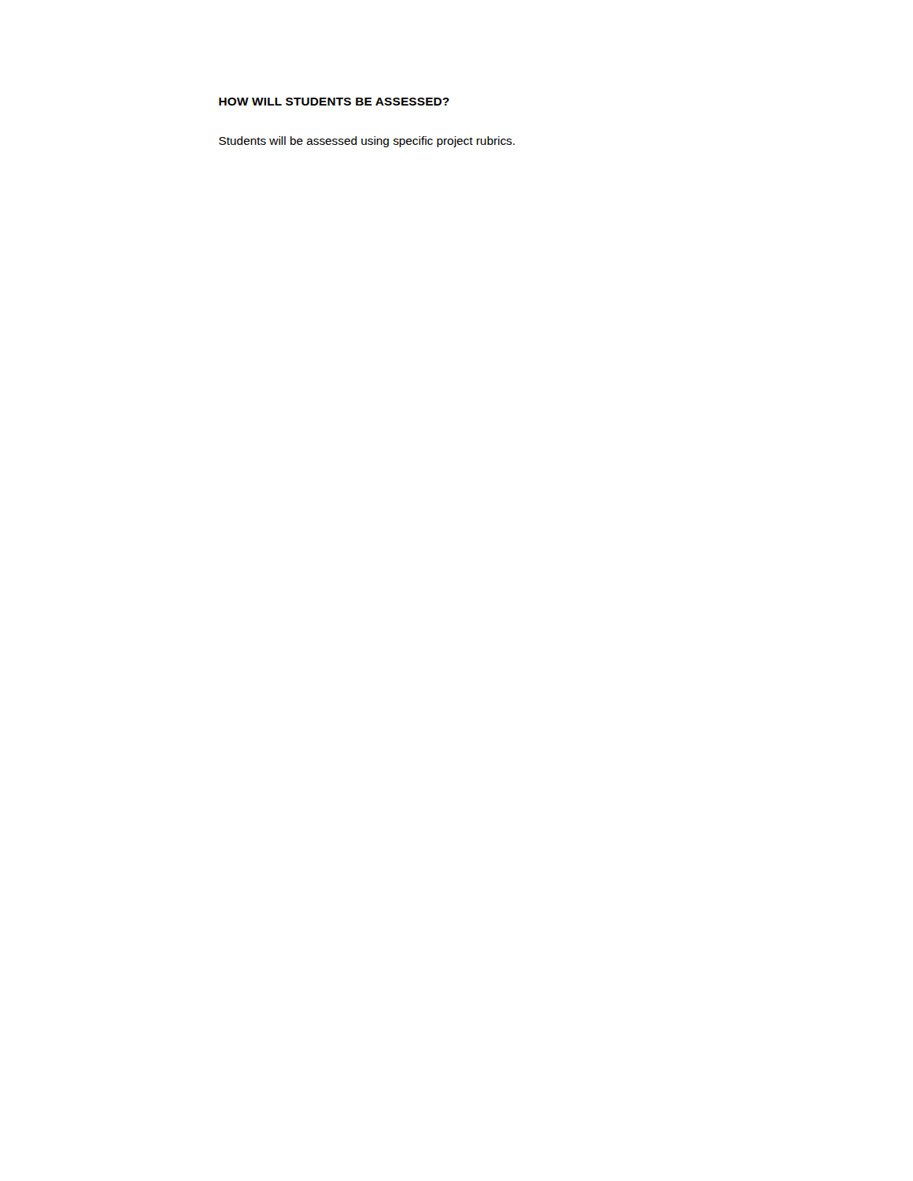HOW WILL STUDENTS BE ASSESSED?
Students will be assessed using specific project rubrics.